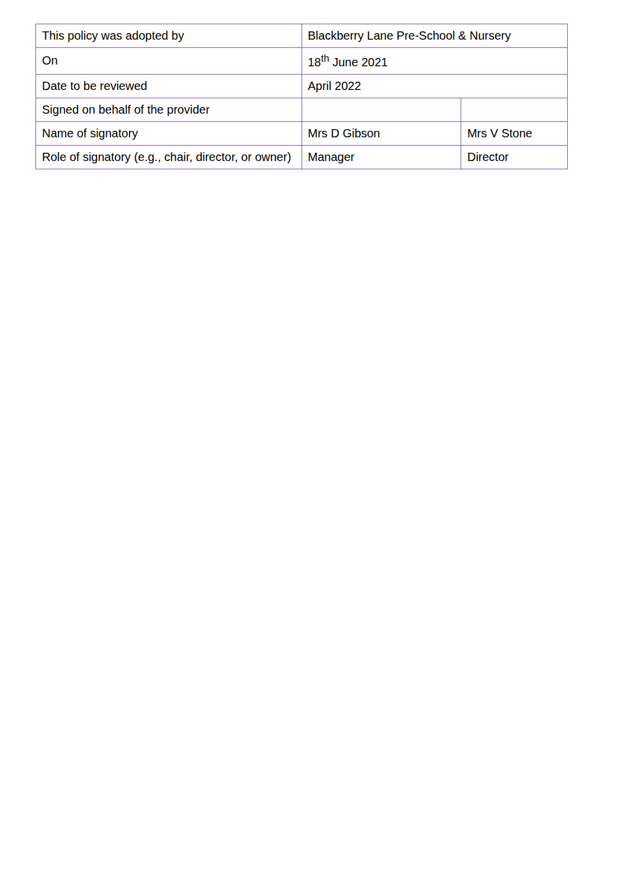| This policy was adopted by | Blackberry Lane Pre-School & Nursery |
| On | 18 th June 2021 |
| Date to be reviewed | April 2022 |
| Signed on behalf of the provider | | |
| Name of signatory | Mrs D Gibson | Mrs V Stone |
| Role of signatory (e.g., chair, director, or owner) | Manager | Director |